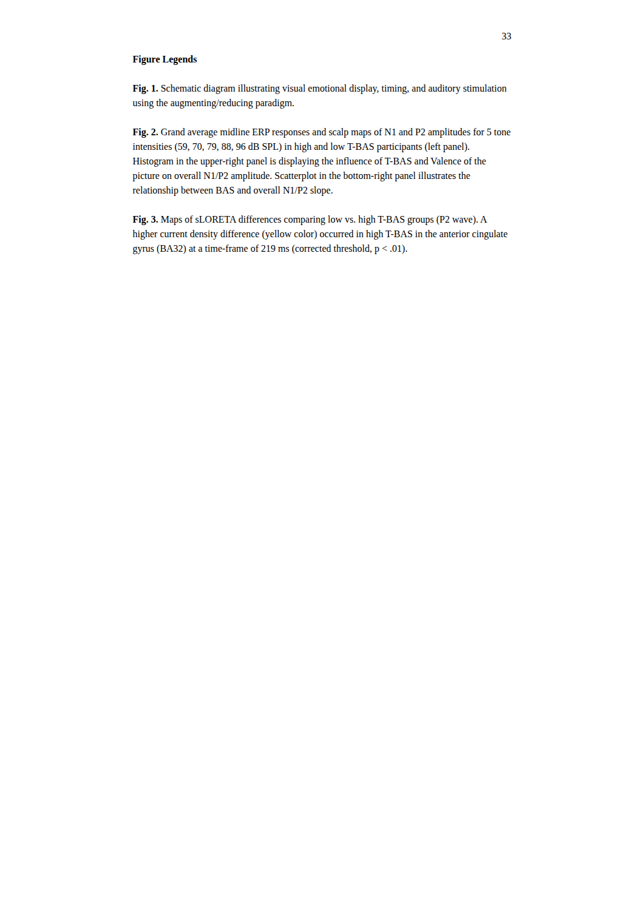33
Figure Legends
Fig. 1. Schematic diagram illustrating visual emotional display, timing, and auditory stimulation using the augmenting/reducing paradigm.
Fig. 2. Grand average midline ERP responses and scalp maps of N1 and P2 amplitudes for 5 tone intensities (59, 70, 79, 88, 96 dB SPL) in high and low T-BAS participants (left panel). Histogram in the upper-right panel is displaying the influence of T-BAS and Valence of the picture on overall N1/P2 amplitude. Scatterplot in the bottom-right panel illustrates the relationship between BAS and overall N1/P2 slope.
Fig. 3. Maps of sLORETA differences comparing low vs. high T-BAS groups (P2 wave). A higher current density difference (yellow color) occurred in high T-BAS in the anterior cingulate gyrus (BA32) at a time-frame of 219 ms (corrected threshold, p < .01).